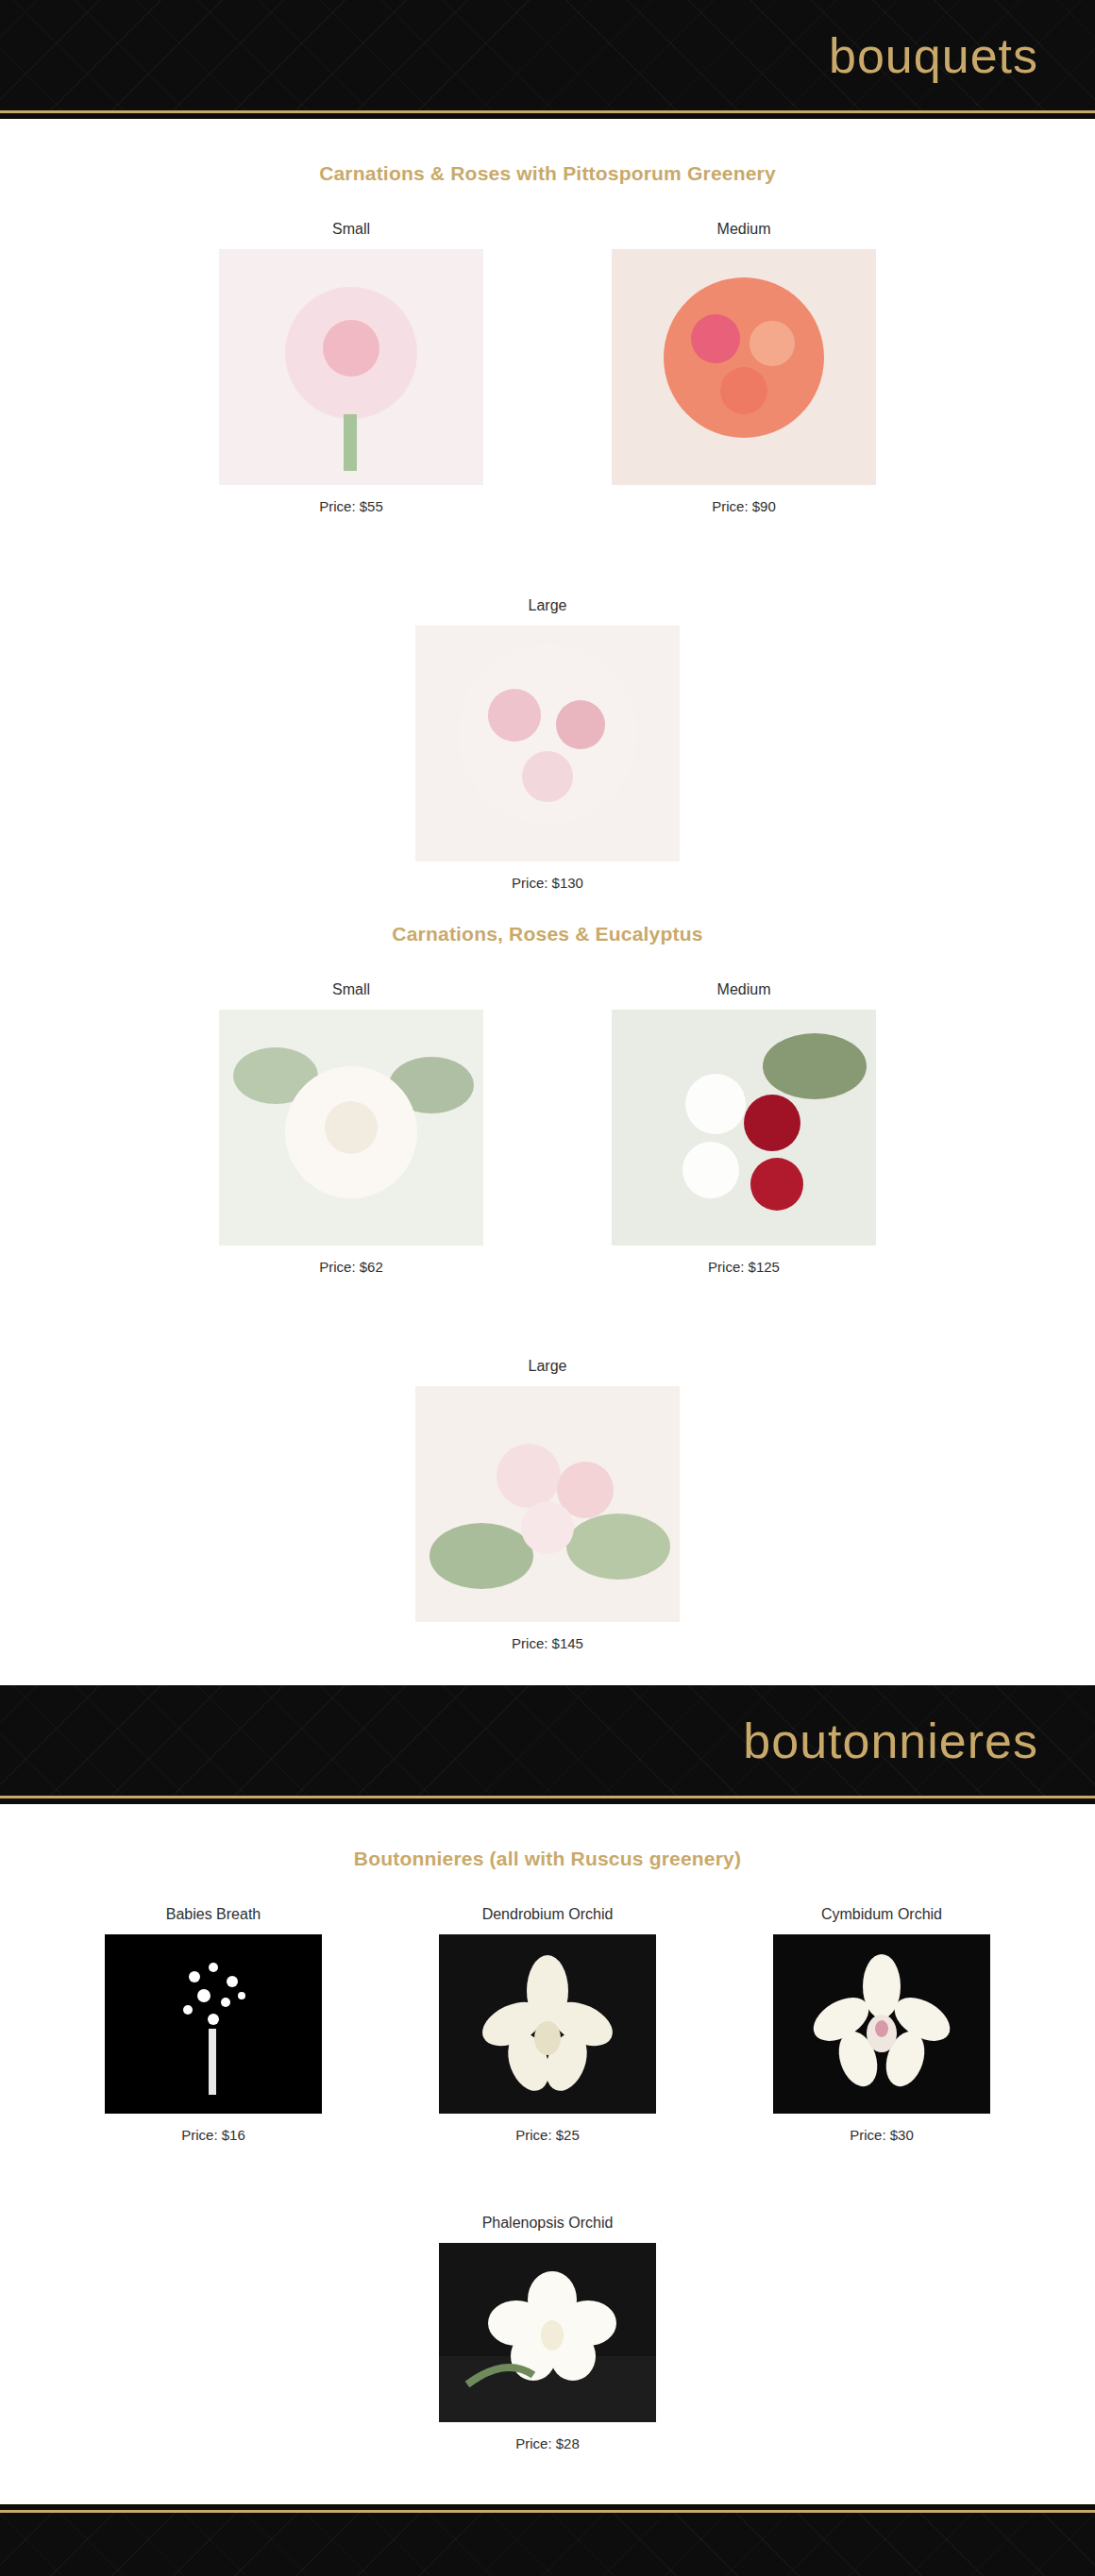bouquets
Carnations & Roses with Pittosporum Greenery
Small
Price: $55
Medium
Price: $90
Large
Price: $130
Carnations, Roses & Eucalyptus
Small
Price: $62
Medium
Price: $125
Large
Price: $145
boutonnieres
Boutonnieres (all with Ruscus greenery)
Babies Breath
Price: $16
Dendrobium Orchid
Price: $25
Cymbidum Orchid
Price: $30
Phalenopsis Orchid
Price: $28